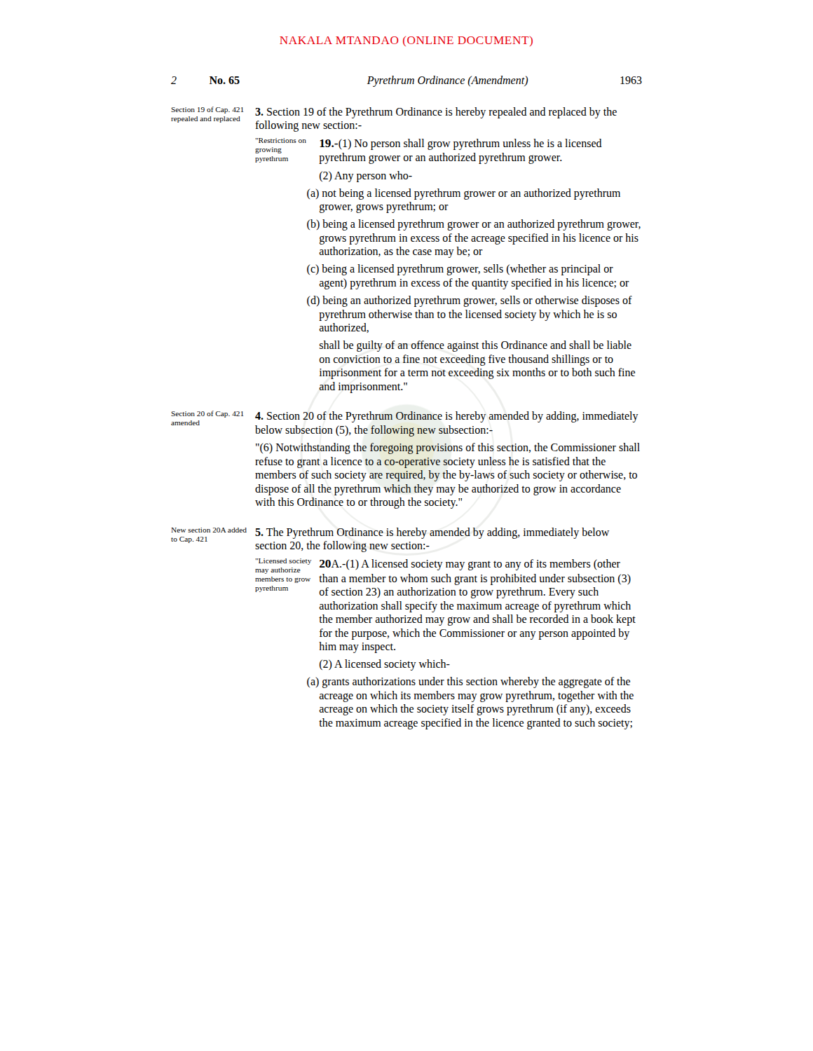NAKALA MTANDAO (ONLINE DOCUMENT)
2 No. 65 Pyrethrum Ordinance (Amendment) 1963
Section 19 of Cap. 421 repealed and replaced
3. Section 19 of the Pyrethrum Ordinance is hereby repealed and replaced by the following new section:-
"Restrictions on growing pyrethrum
19.-(1) No person shall grow pyrethrum unless he is a licensed pyrethrum grower or an authorized pyrethrum grower.
(2) Any person who-
(a) not being a licensed pyrethrum grower or an authorized pyrethrum grower, grows pyrethrum; or
(b) being a licensed pyrethrum grower or an authorized pyrethrum grower, grows pyrethrum in excess of the acreage specified in his licence or his authorization, as the case may be; or
(c) being a licensed pyrethrum grower, sells (whether as principal or agent) pyrethrum in excess of the quantity specified in his licence; or
(d) being an authorized pyrethrum grower, sells or otherwise disposes of pyrethrum otherwise than to the licensed society by which he is so authorized,
shall be guilty of an offence against this Ordinance and shall be liable on conviction to a fine not exceeding five thousand shillings or to imprisonment for a term not exceeding six months or to both such fine and imprisonment."
Section 20 of Cap. 421 amended
4. Section 20 of the Pyrethrum Ordinance is hereby amended by adding, immediately below subsection (5), the following new subsection:-
"(6) Notwithstanding the foregoing provisions of this section, the Commissioner shall refuse to grant a licence to a co-operative society unless he is satisfied that the members of such society are required, by the by-laws of such society or otherwise, to dispose of all the pyrethrum which they may be authorized to grow in accordance with this Ordinance to or through the society."
New section 20A added to Cap. 421
5. The Pyrethrum Ordinance is hereby amended by adding, immediately below section 20, the following new section:-
"Licensed society may authorize members to grow pyrethrum
20 A.-(1) A licensed society may grant to any of its members (other than a member to whom such grant is prohibited under subsection (3) of section 23) an authorization to grow pyrethrum. Every such authorization shall specify the maximum acreage of pyrethrum which the member authorized may grow and shall be recorded in a book kept for the purpose, which the Commissioner or any person appointed by him may inspect.
(2) A licensed society which-
(a) grants authorizations under this section whereby the aggregate of the acreage on which its members may grow pyrethrum, together with the acreage on which the society itself grows pyrethrum (if any), exceeds the maximum acreage specified in the licence granted to such society;